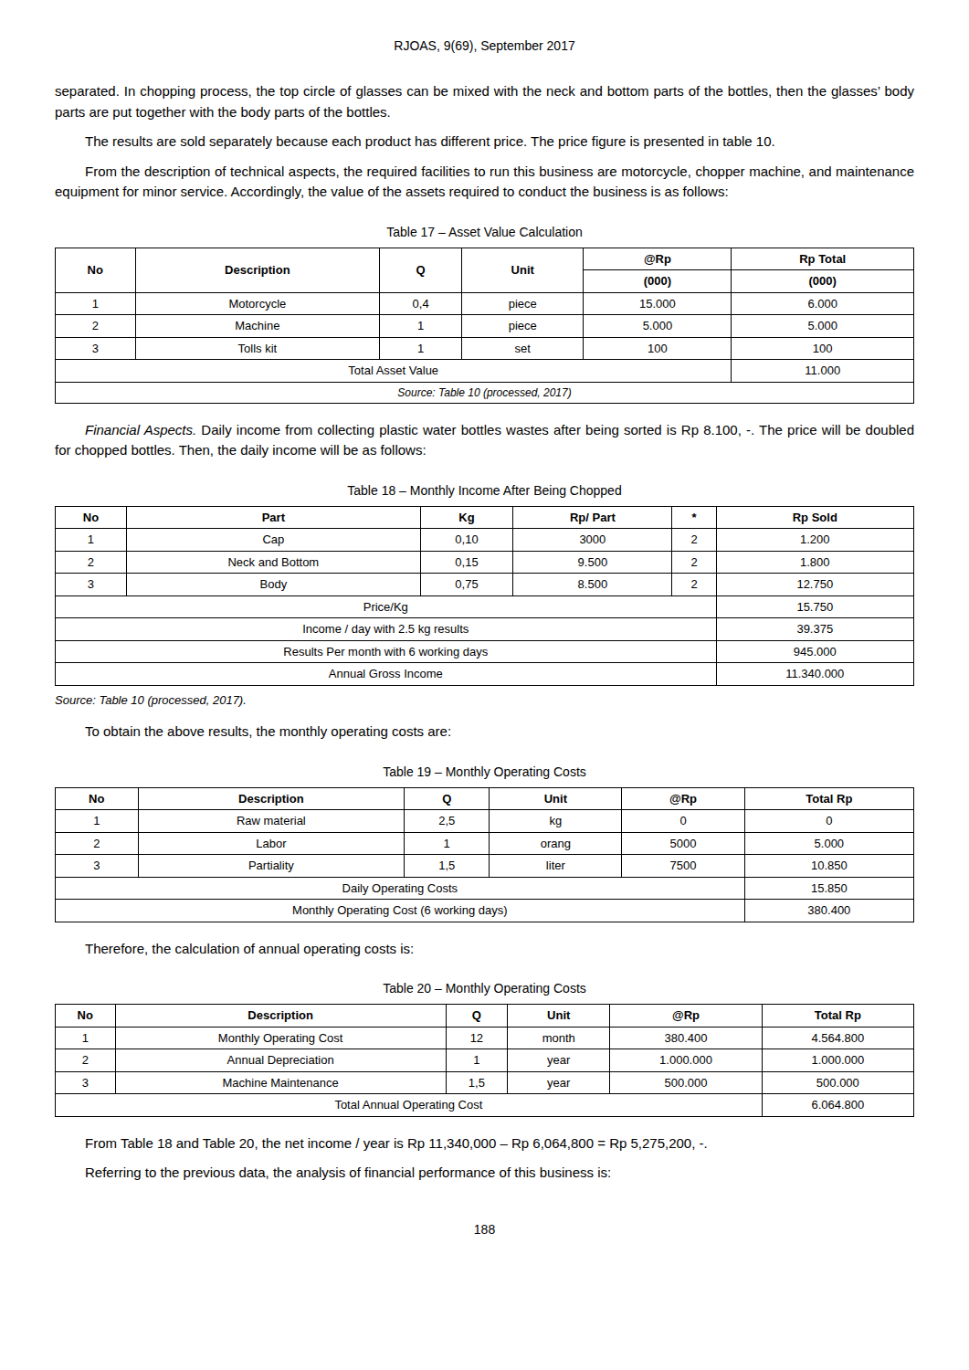RJOAS, 9(69), September 2017
separated. In chopping process, the top circle of glasses can be mixed with the neck and bottom parts of the bottles, then the glasses’ body parts are put together with the body parts of the bottles.
The results are sold separately because each product has different price. The price figure is presented in table 10.
From the description of technical aspects, the required facilities to run this business are motorcycle, chopper machine, and maintenance equipment for minor service. Accordingly, the value of the assets required to conduct the business is as follows:
Table 17 – Asset Value Calculation
| No | Description | Q | Unit | @Rp | Rp Total |
| --- | --- | --- | --- | --- | --- |
| (000) | (000) |
| 1 | Motorcycle | 0,4 | piece | 15.000 | 6.000 |
| 2 | Machine | 1 | piece | 5.000 | 5.000 |
| 3 | Tolls kit | 1 | set | 100 | 100 |
| Total Asset Value | 11.000 |
| Source: Table 10 (processed, 2017) |
Financial Aspects. Daily income from collecting plastic water bottles wastes after being sorted is Rp 8.100, -. The price will be doubled for chopped bottles. Then, the daily income will be as follows:
Table 18 – Monthly Income After Being Chopped
| No | Part | Kg | Rp/ Part | * | Rp Sold |
| --- | --- | --- | --- | --- | --- |
| 1 | Cap | 0,10 | 3000 | 2 | 1.200 |
| 2 | Neck and Bottom | 0,15 | 9.500 | 2 | 1.800 |
| 3 | Body | 0,75 | 8.500 | 2 | 12.750 |
| Price/Kg | 15.750 |
| Income / day with 2.5 kg results | 39.375 |
| Results Per month with 6 working days | 945.000 |
| Annual Gross Income | 11.340.000 |
Source: Table 10 (processed, 2017).
To obtain the above results, the monthly operating costs are:
Table 19 – Monthly Operating Costs
| No | Description | Q | Unit | @Rp | Total Rp |
| --- | --- | --- | --- | --- | --- |
| 1 | Raw material | 2,5 | kg | 0 | 0 |
| 2 | Labor | 1 | orang | 5000 | 5.000 |
| 3 | Partiality | 1,5 | liter | 7500 | 10.850 |
| Daily Operating Costs | 15.850 |
| Monthly Operating Cost (6 working days) | 380.400 |
Therefore, the calculation of annual operating costs is:
Table 20 – Monthly Operating Costs
| No | Description | Q | Unit | @Rp | Total Rp |
| --- | --- | --- | --- | --- | --- |
| 1 | Monthly Operating Cost | 12 | month | 380.400 | 4.564.800 |
| 2 | Annual Depreciation | 1 | year | 1.000.000 | 1.000.000 |
| 3 | Machine Maintenance | 1,5 | year | 500.000 | 500.000 |
| Total Annual Operating Cost | 6.064.800 |
From Table 18 and Table 20, the net income / year is Rp 11,340,000 – Rp 6,064,800 = Rp 5,275,200, -.
Referring to the previous data, the analysis of financial performance of this business is:
188